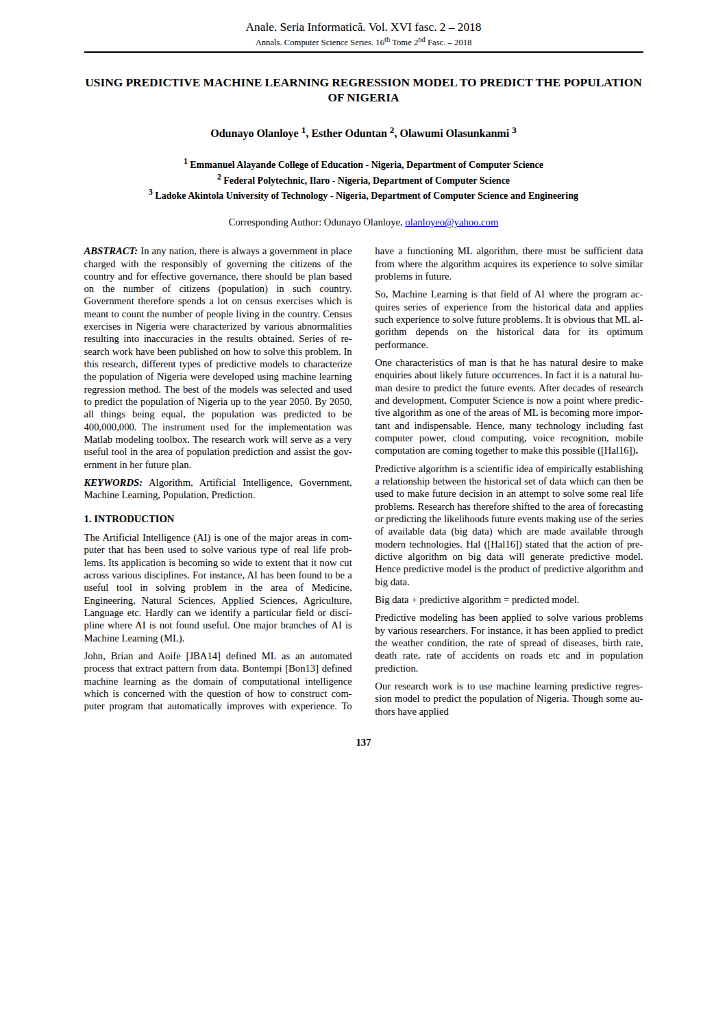Anale. Seria Informatică. Vol. XVI fasc. 2 – 2018
Annals. Computer Science Series. 16th Tome 2nd Fasc. – 2018
Using Predictive Machine Learning Regression Model to Predict the Population of Nigeria
Odunayo Olanloye 1, Esther Oduntan 2, Olawumi Olasunkanmi 3
1 Emmanuel Alayande College of Education - Nigeria, Department of Computer Science
2 Federal Polytechnic, Ilaro - Nigeria, Department of Computer Science
3 Ladoke Akintola University of Technology - Nigeria, Department of Computer Science and Engineering
Corresponding Author: Odunayo Olanloye, olanloyeo@yahoo.com
ABSTRACT: In any nation, there is always a government in place charged with the responsibly of governing the citizens of the country and for effective governance, there should be plan based on the number of citizens (population) in such country. Government therefore spends a lot on census exercises which is meant to count the number of people living in the country. Census exercises in Nigeria were characterized by various abnormalities resulting into inaccuracies in the results obtained. Series of research work have been published on how to solve this problem. In this research, different types of predictive models to characterize the population of Nigeria were developed using machine learning regression method. The best of the models was selected and used to predict the population of Nigeria up to the year 2050. By 2050, all things being equal, the population was predicted to be 400,000,000. The instrument used for the implementation was Matlab modeling toolbox. The research work will serve as a very useful tool in the area of population prediction and assist the government in her future plan.
KEYWORDS: Algorithm, Artificial Intelligence, Government, Machine Learning, Population, Prediction.
1. INTRODUCTION
The Artificial Intelligence (AI) is one of the major areas in computer that has been used to solve various type of real life problems. Its application is becoming so wide to extent that it now cut across various disciplines. For instance, AI has been found to be a useful tool in solving problem in the area of Medicine, Engineering, Natural Sciences, Applied Sciences, Agriculture, Language etc. Hardly can we identify a particular field or discipline where AI is not found useful. One major branches of AI is Machine Learning (ML).
John, Brian and Aoife [JBA14] defined ML as an automated process that extract pattern from data. Bontempi [Bon13] defined machine learning as the domain of computational intelligence which is concerned with the question of how to construct computer program that automatically improves with experience. To have a functioning ML algorithm, there must be sufficient data from where the algorithm acquires its experience to solve similar problems in future.
So, Machine Learning is that field of AI where the program acquires series of experience from the historical data and applies such experience to solve future problems. It is obvious that ML algorithm depends on the historical data for its optimum performance.
One characteristics of man is that he has natural desire to make enquiries about likely future occurrences. In fact it is a natural human desire to predict the future events. After decades of research and development, Computer Science is now a point where predictive algorithm as one of the areas of ML is becoming more important and indispensable. Hence, many technology including fast computer power, cloud computing, voice recognition, mobile computation are coming together to make this possible ([Hal16]).
Predictive algorithm is a scientific idea of empirically establishing a relationship between the historical set of data which can then be used to make future decision in an attempt to solve some real life problems. Research has therefore shifted to the area of forecasting or predicting the likelihoods future events making use of the series of available data (big data) which are made available through modern technologies. Hal ([Hal16]) stated that the action of predictive algorithm on big data will generate predictive model. Hence predictive model is the product of predictive algorithm and big data.
Big data + predictive algorithm = predicted model.
Predictive modeling has been applied to solve various problems by various researchers. For instance, it has been applied to predict the weather condition, the rate of spread of diseases, birth rate, death rate, rate of accidents on roads etc and in population prediction.
Our research work is to use machine learning predictive regression model to predict the population of Nigeria. Though some authors have applied
137